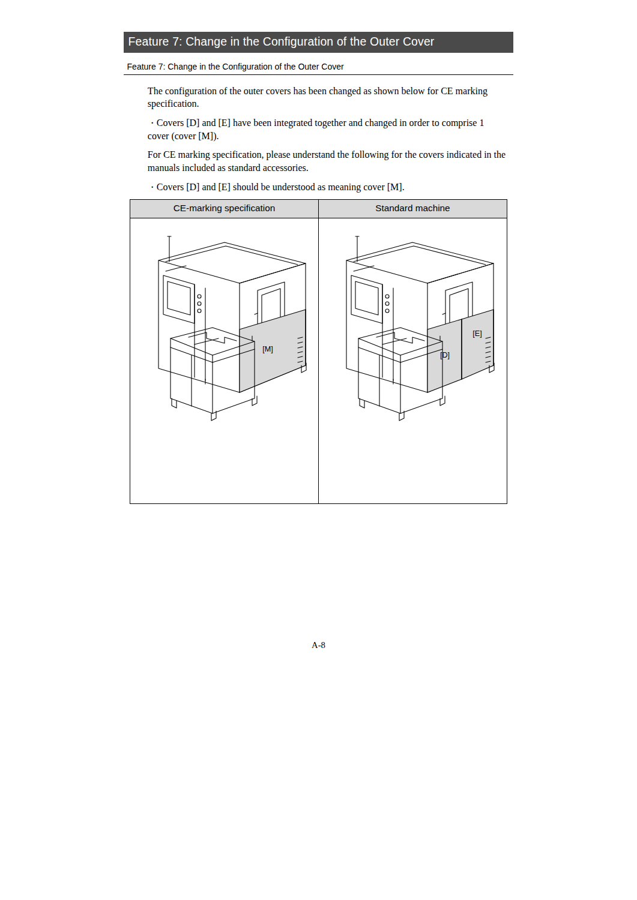Feature 7: Change in the Configuration of the Outer Cover
Feature 7: Change in the Configuration of the Outer Cover
The configuration of the outer covers has been changed as shown below for CE marking specification.
・Covers [D] and [E] have been integrated together and changed in order to comprise 1 cover (cover [M]).
For CE marking specification, please understand the following for the covers indicated in the manuals included as standard accessories.
・Covers [D] and [E] should be understood as meaning cover [M].
| CE-marking specification | Standard machine |
| --- | --- |
| [M] | [E] [D] |
A-8